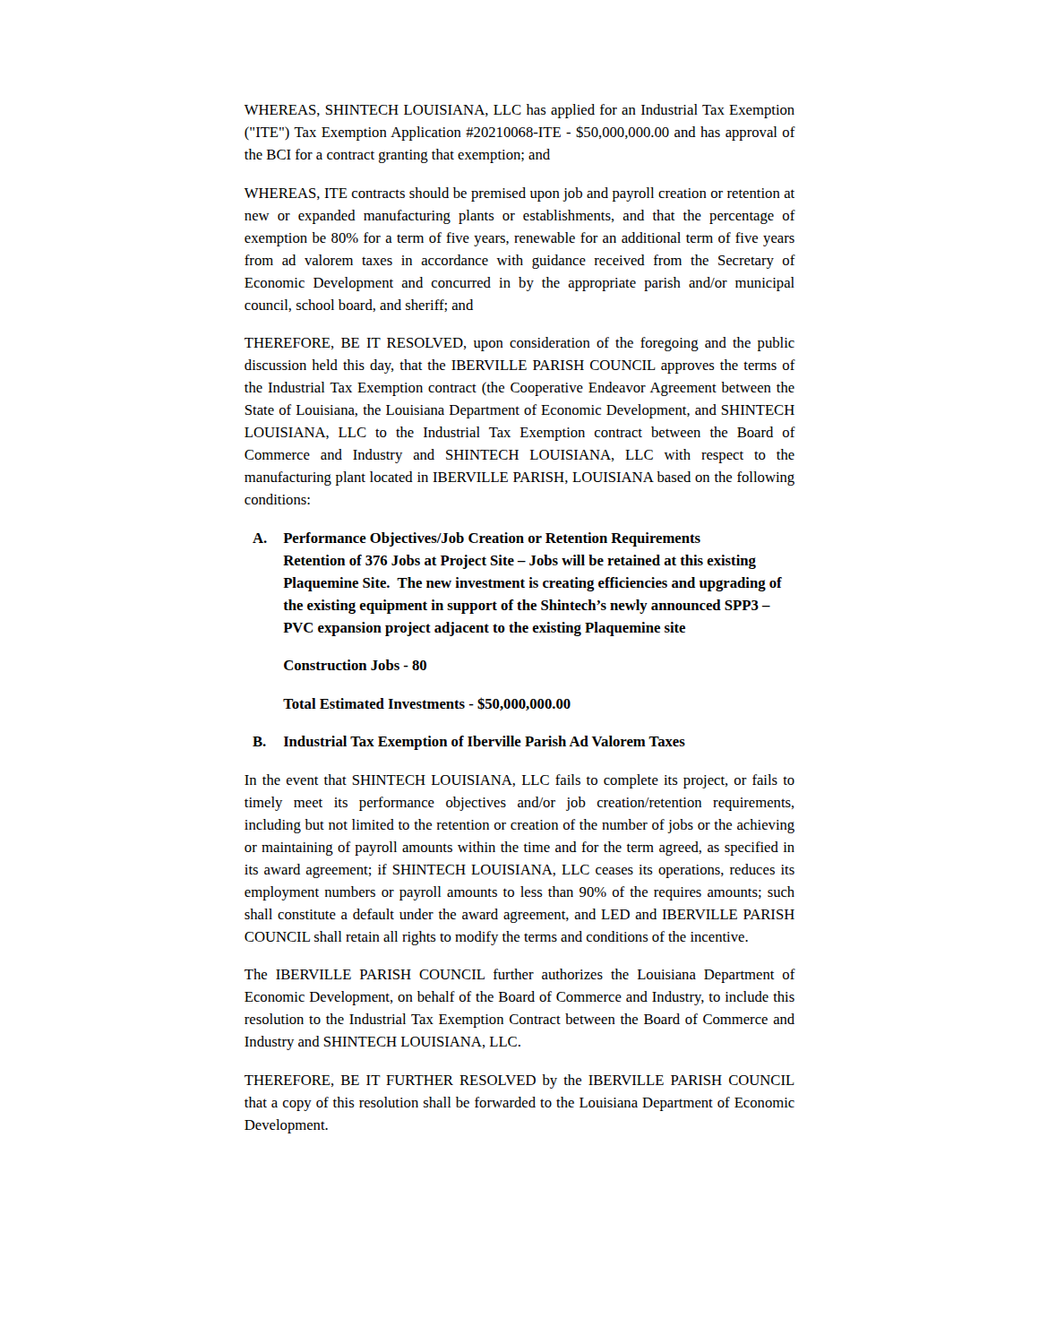WHEREAS, SHINTECH LOUISIANA, LLC has applied for an Industrial Tax Exemption ("ITE") Tax Exemption Application #20210068-ITE - $50,000,000.00 and has approval of the BCI for a contract granting that exemption; and
WHEREAS, ITE contracts should be premised upon job and payroll creation or retention at new or expanded manufacturing plants or establishments, and that the percentage of exemption be 80% for a term of five years, renewable for an additional term of five years from ad valorem taxes in accordance with guidance received from the Secretary of Economic Development and concurred in by the appropriate parish and/or municipal council, school board, and sheriff; and
THEREFORE, BE IT RESOLVED, upon consideration of the foregoing and the public discussion held this day, that the IBERVILLE PARISH COUNCIL approves the terms of the Industrial Tax Exemption contract (the Cooperative Endeavor Agreement between the State of Louisiana, the Louisiana Department of Economic Development, and SHINTECH LOUISIANA, LLC to the Industrial Tax Exemption contract between the Board of Commerce and Industry and SHINTECH LOUISIANA, LLC with respect to the manufacturing plant located in IBERVILLE PARISH, LOUISIANA based on the following conditions:
A.
Performance Objectives/Job Creation or Retention Requirements
Retention of 376 Jobs at Project Site – Jobs will be retained at this existing Plaquemine Site. The new investment is creating efficiencies and upgrading of the existing equipment in support of the Shintech’s newly announced SPP3 – PVC expansion project adjacent to the existing Plaquemine site
Construction Jobs - 80
Total Estimated Investments - $50,000,000.00
B.
Industrial Tax Exemption of Iberville Parish Ad Valorem Taxes
In the event that SHINTECH LOUISIANA, LLC fails to complete its project, or fails to timely meet its performance objectives and/or job creation/retention requirements, including but not limited to the retention or creation of the number of jobs or the achieving or maintaining of payroll amounts within the time and for the term agreed, as specified in its award agreement; if SHINTECH LOUISIANA, LLC ceases its operations, reduces its employment numbers or payroll amounts to less than 90% of the requires amounts; such shall constitute a default under the award agreement, and LED and IBERVILLE PARISH COUNCIL shall retain all rights to modify the terms and conditions of the incentive.
The IBERVILLE PARISH COUNCIL further authorizes the Louisiana Department of Economic Development, on behalf of the Board of Commerce and Industry, to include this resolution to the Industrial Tax Exemption Contract between the Board of Commerce and Industry and SHINTECH LOUISIANA, LLC.
THEREFORE, BE IT FURTHER RESOLVED by the IBERVILLE PARISH COUNCIL that a copy of this resolution shall be forwarded to the Louisiana Department of Economic Development.